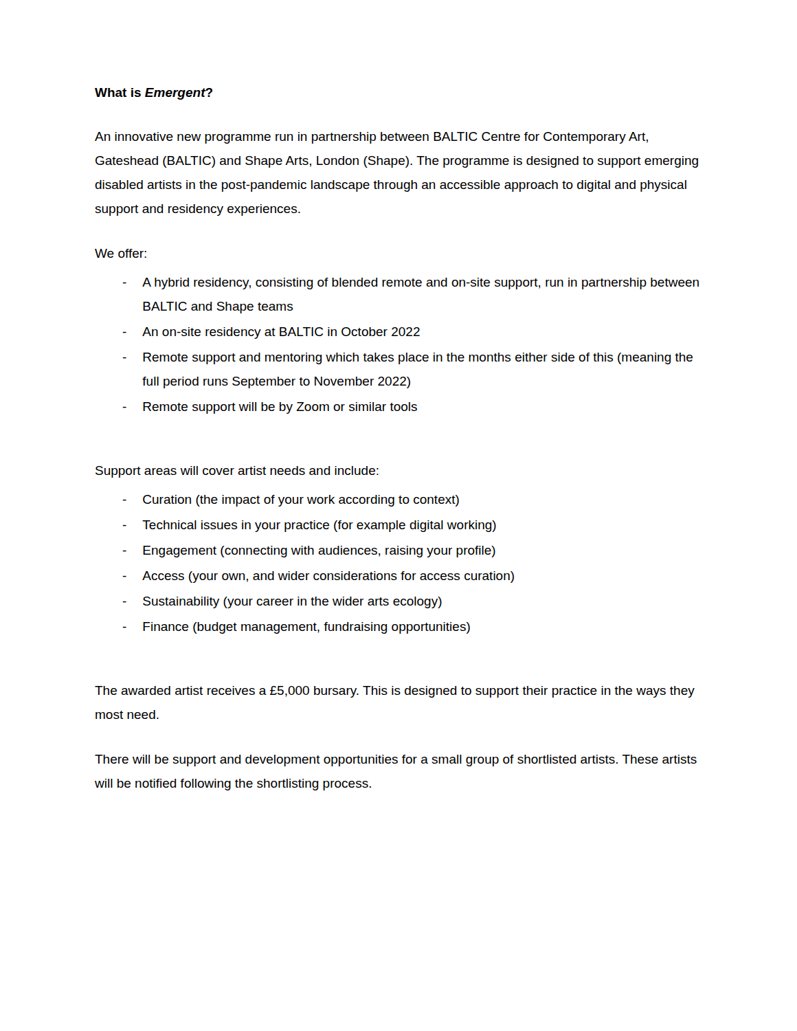What is Emergent?
An innovative new programme run in partnership between BALTIC Centre for Contemporary Art, Gateshead (BALTIC) and Shape Arts, London (Shape). The programme is designed to support emerging disabled artists in the post-pandemic landscape through an accessible approach to digital and physical support and residency experiences.
We offer:
A hybrid residency, consisting of blended remote and on-site support, run in partnership between BALTIC and Shape teams
An on-site residency at BALTIC in October 2022
Remote support and mentoring which takes place in the months either side of this (meaning the full period runs September to November 2022)
Remote support will be by Zoom or similar tools
Support areas will cover artist needs and include:
Curation (the impact of your work according to context)
Technical issues in your practice (for example digital working)
Engagement (connecting with audiences, raising your profile)
Access (your own, and wider considerations for access curation)
Sustainability (your career in the wider arts ecology)
Finance (budget management, fundraising opportunities)
The awarded artist receives a £5,000 bursary. This is designed to support their practice in the ways they most need.
There will be support and development opportunities for a small group of shortlisted artists. These artists will be notified following the shortlisting process.